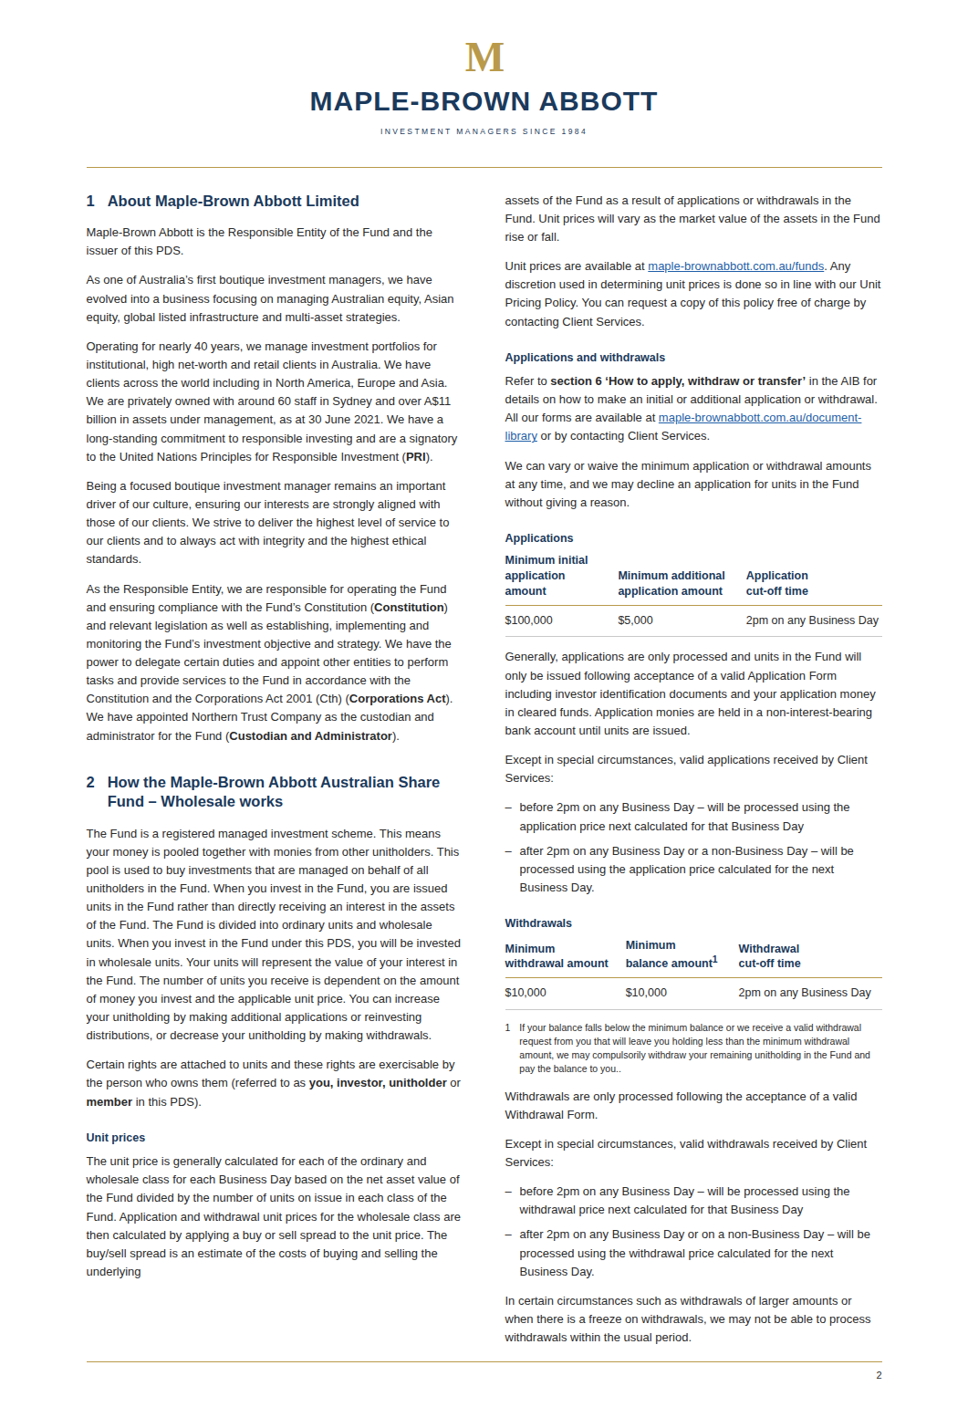M
MAPLE-BROWN ABBOTT
Investment Managers since 1984
1 About Maple-Brown Abbott Limited
Maple-Brown Abbott is the Responsible Entity of the Fund and the issuer of this PDS.
As one of Australia’s first boutique investment managers, we have evolved into a business focusing on managing Australian equity, Asian equity, global listed infrastructure and multi-asset strategies.
Operating for nearly 40 years, we manage investment portfolios for institutional, high net-worth and retail clients in Australia. We have clients across the world including in North America, Europe and Asia. We are privately owned with around 60 staff in Sydney and over A$11 billion in assets under management, as at 30 June 2021. We have a long-standing commitment to responsible investing and are a signatory to the United Nations Principles for Responsible Investment (PRI).
Being a focused boutique investment manager remains an important driver of our culture, ensuring our interests are strongly aligned with those of our clients. We strive to deliver the highest level of service to our clients and to always act with integrity and the highest ethical standards.
As the Responsible Entity, we are responsible for operating the Fund and ensuring compliance with the Fund’s Constitution (Constitution) and relevant legislation as well as establishing, implementing and monitoring the Fund’s investment objective and strategy. We have the power to delegate certain duties and appoint other entities to perform tasks and provide services to the Fund in accordance with the Constitution and the Corporations Act 2001 (Cth) (Corporations Act). We have appointed Northern Trust Company as the custodian and administrator for the Fund (Custodian and Administrator).
2 How the Maple-Brown Abbott Australian Share Fund – Wholesale works
The Fund is a registered managed investment scheme. This means your money is pooled together with monies from other unitholders. This pool is used to buy investments that are managed on behalf of all unitholders in the Fund. When you invest in the Fund, you are issued units in the Fund rather than directly receiving an interest in the assets of the Fund. The Fund is divided into ordinary units and wholesale units. When you invest in the Fund under this PDS, you will be invested in wholesale units. Your units will represent the value of your interest in the Fund. The number of units you receive is dependent on the amount of money you invest and the applicable unit price. You can increase your unitholding by making additional applications or reinvesting distributions, or decrease your unitholding by making withdrawals.
Certain rights are attached to units and these rights are exercisable by the person who owns them (referred to as you, investor, unitholder or member in this PDS).
Unit prices
The unit price is generally calculated for each of the ordinary and wholesale class for each Business Day based on the net asset value of the Fund divided by the number of units on issue in each class of the Fund. Application and withdrawal unit prices for the wholesale class are then calculated by applying a buy or sell spread to the unit price. The buy/sell spread is an estimate of the costs of buying and selling the underlying
assets of the Fund as a result of applications or withdrawals in the Fund. Unit prices will vary as the market value of the assets in the Fund rise or fall.
Unit prices are available at maple-brownabbott.com.au/funds. Any discretion used in determining unit prices is done so in line with our Unit Pricing Policy. You can request a copy of this policy free of charge by contacting Client Services.
Applications and withdrawals
Refer to section 6 ‘How to apply, withdraw or transfer’ in the AIB for details on how to make an initial or additional application or withdrawal. All our forms are available at maple-brownabbott.com.au/document-library or by contacting Client Services.
We can vary or waive the minimum application or withdrawal amounts at any time, and we may decline an application for units in the Fund without giving a reason.
Applications
| Minimum initial application amount | Minimum additional application amount | Application cut-off time |
| --- | --- | --- |
| $100,000 | $5,000 | 2pm on any Business Day |
Generally, applications are only processed and units in the Fund will only be issued following acceptance of a valid Application Form including investor identification documents and your application money in cleared funds. Application monies are held in a non-interest-bearing bank account until units are issued.
Except in special circumstances, valid applications received by Client Services:
before 2pm on any Business Day – will be processed using the application price next calculated for that Business Day
after 2pm on any Business Day or a non-Business Day – will be processed using the application price calculated for the next Business Day.
Withdrawals
| Minimum withdrawal amount | Minimum balance amount 1 | Withdrawal cut-off time |
| --- | --- | --- |
| $10,000 | $10,000 | 2pm on any Business Day |
1
If your balance falls below the minimum balance or we receive a valid withdrawal request from you that will leave you holding less than the minimum withdrawal amount, we may compulsorily withdraw your remaining unitholding in the Fund and pay the balance to you..
Withdrawals are only processed following the acceptance of a valid Withdrawal Form.
Except in special circumstances, valid withdrawals received by Client Services:
before 2pm on any Business Day – will be processed using the withdrawal price next calculated for that Business Day
after 2pm on any Business Day or on a non-Business Day – will be processed using the withdrawal price calculated for the next Business Day.
In certain circumstances such as withdrawals of larger amounts or when there is a freeze on withdrawals, we may not be able to process withdrawals within the usual period.
2